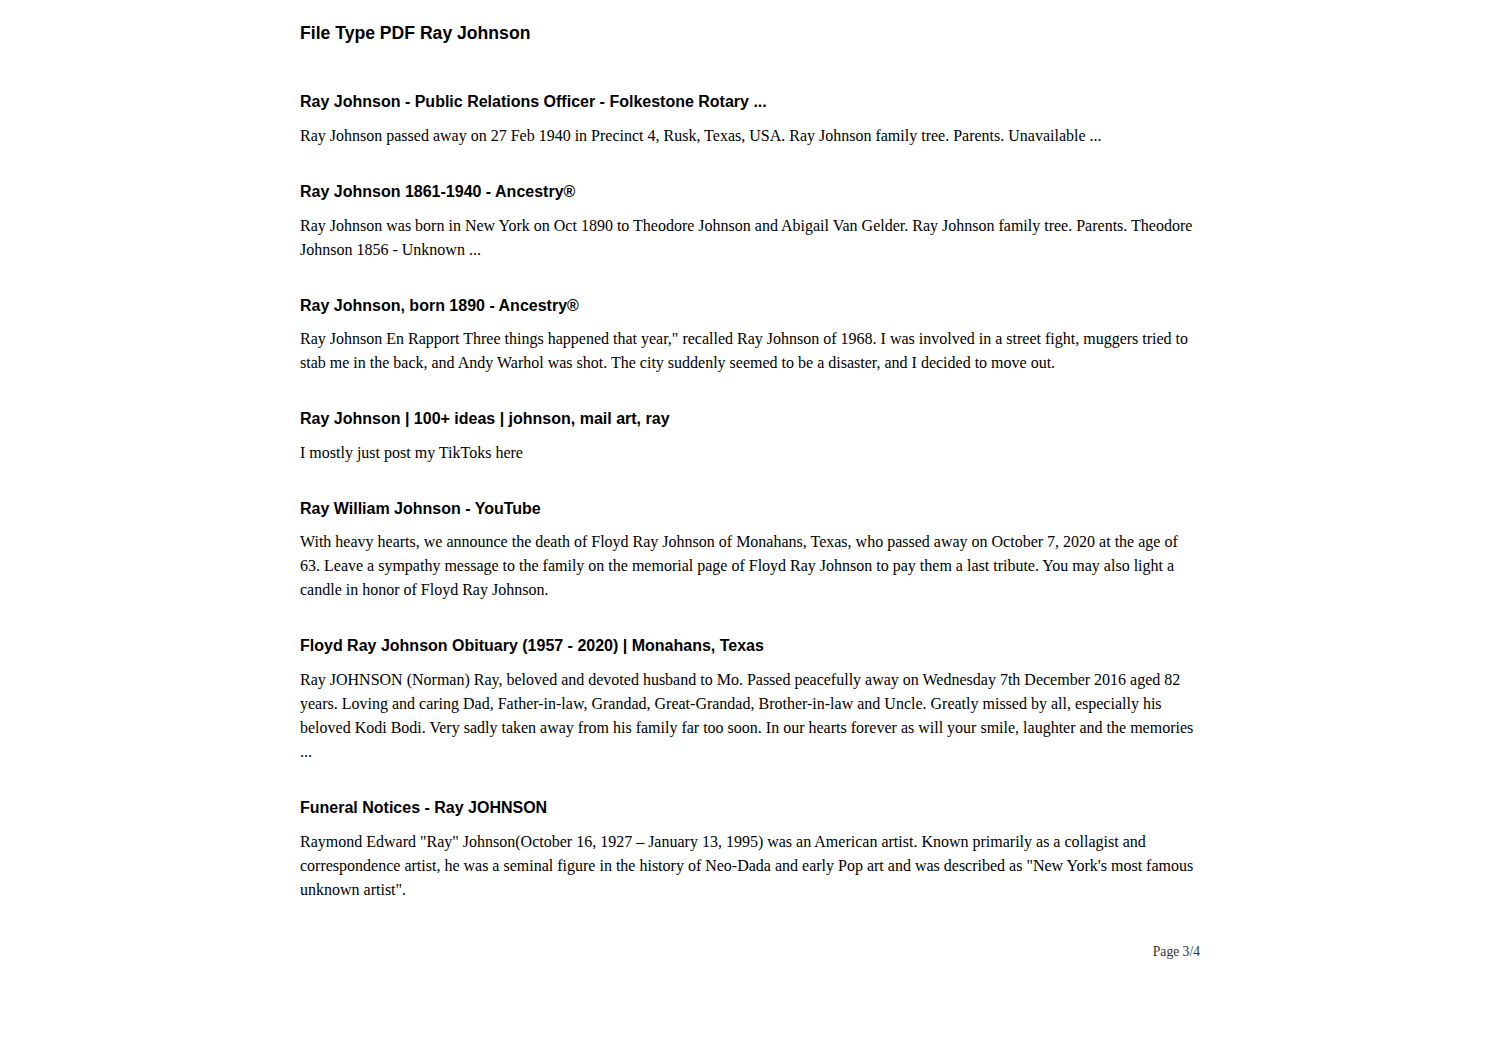File Type PDF Ray Johnson
Ray Johnson - Public Relations Officer - Folkestone Rotary ...
Ray Johnson passed away on 27 Feb 1940 in Precinct 4, Rusk, Texas, USA. Ray Johnson family tree. Parents. Unavailable ...
Ray Johnson 1861-1940 - Ancestry®
Ray Johnson was born in New York on Oct 1890 to Theodore Johnson and Abigail Van Gelder. Ray Johnson family tree. Parents. Theodore Johnson 1856 - Unknown ...
Ray Johnson, born 1890 - Ancestry®
Ray Johnson En Rapport Three things happened that year," recalled Ray Johnson of 1968. I was involved in a street fight, muggers tried to stab me in the back, and Andy Warhol was shot. The city suddenly seemed to be a disaster, and I decided to move out.
Ray Johnson | 100+ ideas | johnson, mail art, ray
I mostly just post my TikToks here
Ray William Johnson - YouTube
With heavy hearts, we announce the death of Floyd Ray Johnson of Monahans, Texas, who passed away on October 7, 2020 at the age of 63. Leave a sympathy message to the family on the memorial page of Floyd Ray Johnson to pay them a last tribute. You may also light a candle in honor of Floyd Ray Johnson.
Floyd Ray Johnson Obituary (1957 - 2020) | Monahans, Texas
Ray JOHNSON (Norman) Ray, beloved and devoted husband to Mo. Passed peacefully away on Wednesday 7th December 2016 aged 82 years. Loving and caring Dad, Father-in-law, Grandad, Great-Grandad, Brother-in-law and Uncle. Greatly missed by all, especially his beloved Kodi Bodi. Very sadly taken away from his family far too soon. In our hearts forever as will your smile, laughter and the memories ...
Funeral Notices - Ray JOHNSON
Raymond Edward "Ray" Johnson(October 16, 1927 – January 13, 1995) was an American artist. Known primarily as a collagist and correspondence artist, he was a seminal figure in the history of Neo-Dada and early Pop art and was described as "New York's most famous unknown artist".
Page 3/4